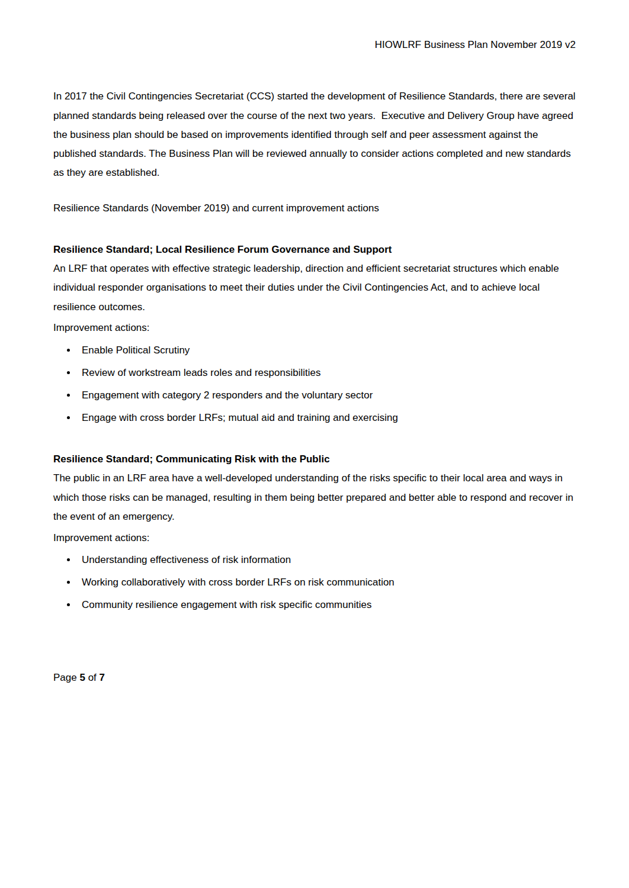HIOWLRF Business Plan November 2019 v2
In 2017 the Civil Contingencies Secretariat (CCS) started the development of Resilience Standards, there are several planned standards being released over the course of the next two years. Executive and Delivery Group have agreed the business plan should be based on improvements identified through self and peer assessment against the published standards. The Business Plan will be reviewed annually to consider actions completed and new standards as they are established.
Resilience Standards (November 2019) and current improvement actions
Resilience Standard; Local Resilience Forum Governance and Support
An LRF that operates with effective strategic leadership, direction and efficient secretariat structures which enable individual responder organisations to meet their duties under the Civil Contingencies Act, and to achieve local resilience outcomes.
Improvement actions:
Enable Political Scrutiny
Review of workstream leads roles and responsibilities
Engagement with category 2 responders and the voluntary sector
Engage with cross border LRFs; mutual aid and training and exercising
Resilience Standard; Communicating Risk with the Public
The public in an LRF area have a well-developed understanding of the risks specific to their local area and ways in which those risks can be managed, resulting in them being better prepared and better able to respond and recover in the event of an emergency.
Improvement actions:
Understanding effectiveness of risk information
Working collaboratively with cross border LRFs on risk communication
Community resilience engagement with risk specific communities
Page 5 of 7